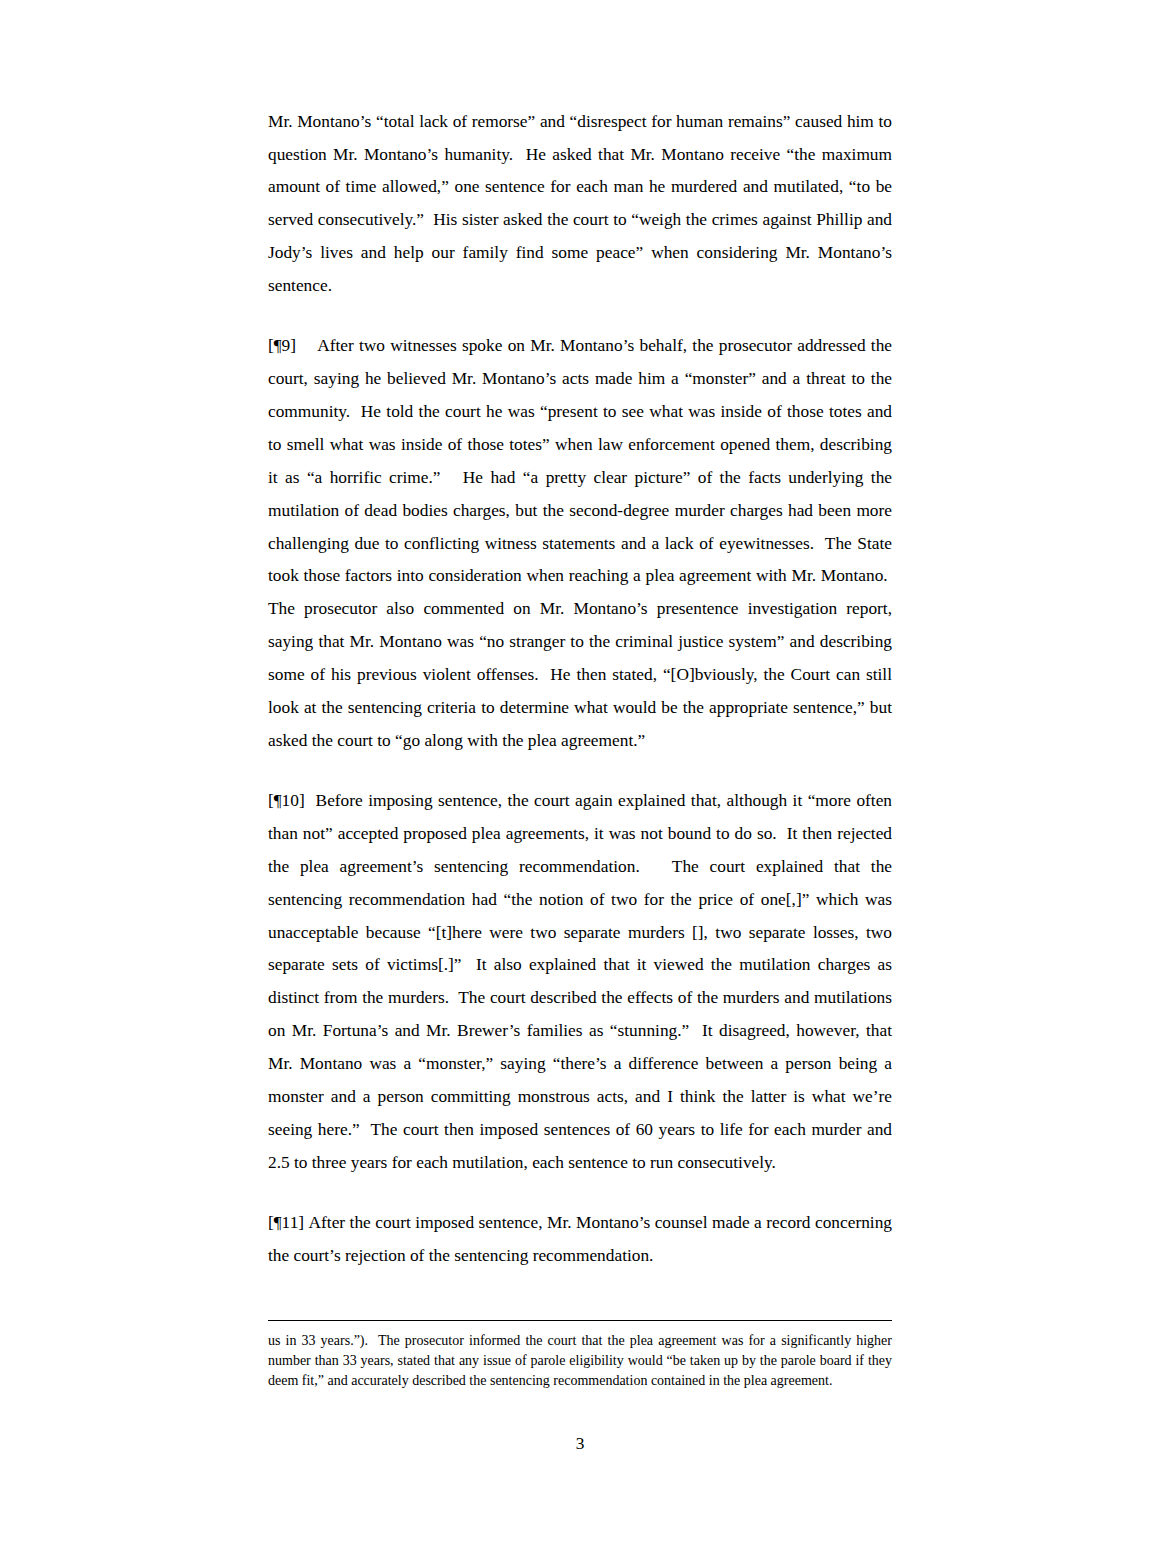Mr. Montano’s “total lack of remorse” and “disrespect for human remains” caused him to question Mr. Montano’s humanity. He asked that Mr. Montano receive “the maximum amount of time allowed,” one sentence for each man he murdered and mutilated, “to be served consecutively.” His sister asked the court to “weigh the crimes against Phillip and Jody’s lives and help our family find some peace” when considering Mr. Montano’s sentence.
[¶9] After two witnesses spoke on Mr. Montano’s behalf, the prosecutor addressed the court, saying he believed Mr. Montano’s acts made him a “monster” and a threat to the community. He told the court he was “present to see what was inside of those totes and to smell what was inside of those totes” when law enforcement opened them, describing it as “a horrific crime.” He had “a pretty clear picture” of the facts underlying the mutilation of dead bodies charges, but the second-degree murder charges had been more challenging due to conflicting witness statements and a lack of eyewitnesses. The State took those factors into consideration when reaching a plea agreement with Mr. Montano. The prosecutor also commented on Mr. Montano’s presentence investigation report, saying that Mr. Montano was “no stranger to the criminal justice system” and describing some of his previous violent offenses. He then stated, “[O]bviously, the Court can still look at the sentencing criteria to determine what would be the appropriate sentence,” but asked the court to “go along with the plea agreement.”
[¶10] Before imposing sentence, the court again explained that, although it “more often than not” accepted proposed plea agreements, it was not bound to do so. It then rejected the plea agreement’s sentencing recommendation. The court explained that the sentencing recommendation had “the notion of two for the price of one[,]” which was unacceptable because “[t]here were two separate murders [], two separate losses, two separate sets of victims[.]” It also explained that it viewed the mutilation charges as distinct from the murders. The court described the effects of the murders and mutilations on Mr. Fortuna’s and Mr. Brewer’s families as “stunning.” It disagreed, however, that Mr. Montano was a “monster,” saying “there’s a difference between a person being a monster and a person committing monstrous acts, and I think the latter is what we’re seeing here.” The court then imposed sentences of 60 years to life for each murder and 2.5 to three years for each mutilation, each sentence to run consecutively.
[¶11] After the court imposed sentence, Mr. Montano’s counsel made a record concerning the court’s rejection of the sentencing recommendation.
us in 33 years.”). The prosecutor informed the court that the plea agreement was for a significantly higher number than 33 years, stated that any issue of parole eligibility would “be taken up by the parole board if they deem fit,” and accurately described the sentencing recommendation contained in the plea agreement.
3